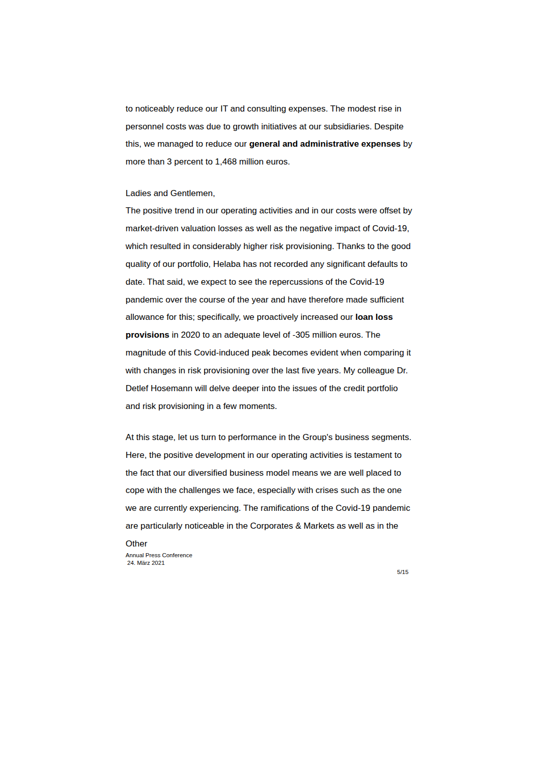to noticeably reduce our IT and consulting expenses. The modest rise in personnel costs was due to growth initiatives at our subsidiaries. Despite this, we managed to reduce our general and administrative expenses by more than 3 percent to 1,468 million euros.
Ladies and Gentlemen,
The positive trend in our operating activities and in our costs were offset by market-driven valuation losses as well as the negative impact of Covid-19, which resulted in considerably higher risk provisioning. Thanks to the good quality of our portfolio, Helaba has not recorded any significant defaults to date. That said, we expect to see the repercussions of the Covid-19 pandemic over the course of the year and have therefore made sufficient allowance for this; specifically, we proactively increased our loan loss provisions in 2020 to an adequate level of -305 million euros. The magnitude of this Covid-induced peak becomes evident when comparing it with changes in risk provisioning over the last five years. My colleague Dr. Detlef Hosemann will delve deeper into the issues of the credit portfolio and risk provisioning in a few moments.
At this stage, let us turn to performance in the Group's business segments. Here, the positive development in our operating activities is testament to the fact that our diversified business model means we are well placed to cope with the challenges we face, especially with crises such as the one we are currently experiencing. The ramifications of the Covid-19 pandemic are particularly noticeable in the Corporates & Markets as well as in the Other
Annual Press Conference
24. März 2021
5/15